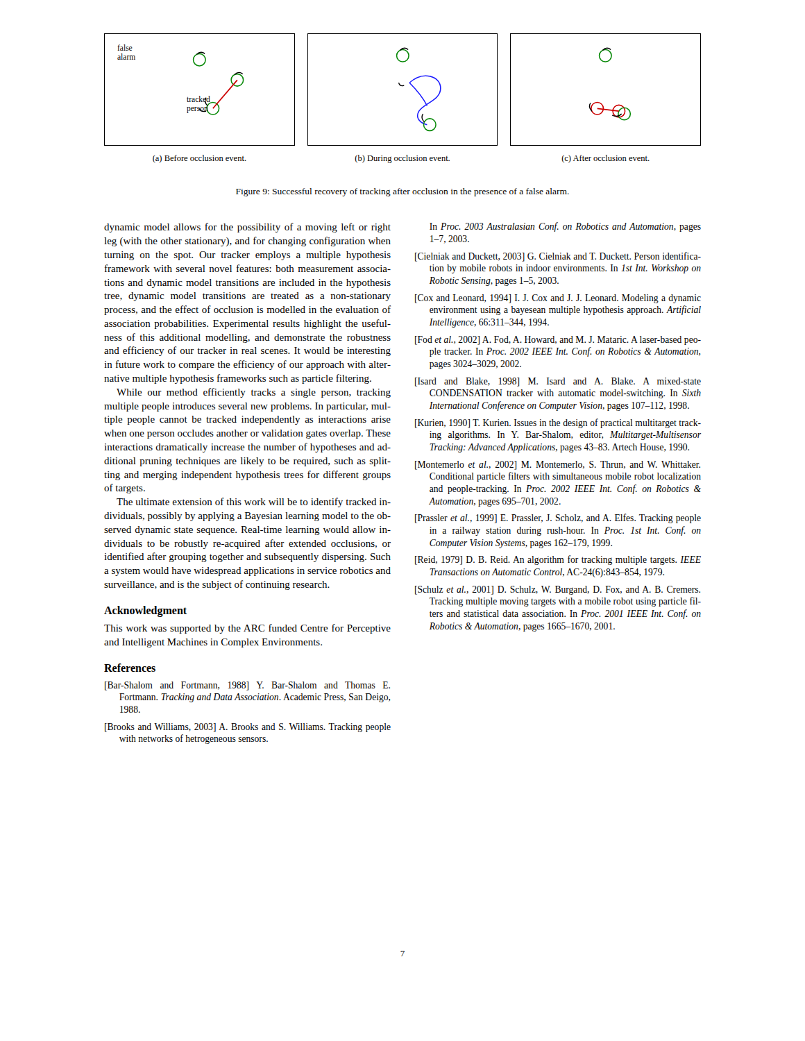false
alarm
tracked
person
(a) Before occlusion event.
(b) During occlusion event.
(c) After occlusion event.
Figure 9: Successful recovery of tracking after occlusion in the presence of a false alarm.
dynamic model allows for the possibility of a moving left or right leg (with the other stationary), and for changing configuration when turning on the spot. Our tracker employs a multiple hypothesis framework with several novel features: both measurement associations and dynamic model transitions are included in the hypothesis tree, dynamic model transitions are treated as a non-stationary process, and the effect of occlusion is modelled in the evaluation of association probabilities. Experimental results highlight the usefulness of this additional modelling, and demonstrate the robustness and efficiency of our tracker in real scenes. It would be interesting in future work to compare the efficiency of our approach with alternative multiple hypothesis frameworks such as particle filtering.
While our method efficiently tracks a single person, tracking multiple people introduces several new problems. In particular, multiple people cannot be tracked independently as interactions arise when one person occludes another or validation gates overlap. These interactions dramatically increase the number of hypotheses and additional pruning techniques are likely to be required, such as splitting and merging independent hypothesis trees for different groups of targets.
The ultimate extension of this work will be to identify tracked individuals, possibly by applying a Bayesian learning model to the observed dynamic state sequence. Real-time learning would allow individuals to be robustly re-acquired after extended occlusions, or identified after grouping together and subsequently dispersing. Such a system would have widespread applications in service robotics and surveillance, and is the subject of continuing research.
Acknowledgment
This work was supported by the ARC funded Centre for Perceptive and Intelligent Machines in Complex Environments.
References
[Bar-Shalom and Fortmann, 1988] Y. Bar-Shalom and Thomas E. Fortmann. Tracking and Data Association. Academic Press, San Deigo, 1988.
[Brooks and Williams, 2003] A. Brooks and S. Williams. Tracking people with networks of hetrogeneous sensors.
In Proc. 2003 Australasian Conf. on Robotics and Automation, pages 1–7, 2003.
[Cielniak and Duckett, 2003] G. Cielniak and T. Duckett. Person identification by mobile robots in indoor environments. In 1st Int. Workshop on Robotic Sensing, pages 1–5, 2003.
[Cox and Leonard, 1994] I. J. Cox and J. J. Leonard. Modeling a dynamic environment using a bayesean multiple hypothesis approach. Artificial Intelligence, 66:311–344, 1994.
[Fod et al., 2002] A. Fod, A. Howard, and M. J. Mataric. A laser-based people tracker. In Proc. 2002 IEEE Int. Conf. on Robotics & Automation, pages 3024–3029, 2002.
[Isard and Blake, 1998] M. Isard and A. Blake. A mixed-state CONDENSATION tracker with automatic model-switching. In Sixth International Conference on Computer Vision, pages 107–112, 1998.
[Kurien, 1990] T. Kurien. Issues in the design of practical multitarget tracking algorithms. In Y. Bar-Shalom, editor, Multitarget-Multisensor Tracking: Advanced Applications, pages 43–83. Artech House, 1990.
[Montemerlo et al., 2002] M. Montemerlo, S. Thrun, and W. Whittaker. Conditional particle filters with simultaneous mobile robot localization and people-tracking. In Proc. 2002 IEEE Int. Conf. on Robotics & Automation, pages 695–701, 2002.
[Prassler et al., 1999] E. Prassler, J. Scholz, and A. Elfes. Tracking people in a railway station during rush-hour. In Proc. 1st Int. Conf. on Computer Vision Systems, pages 162–179, 1999.
[Reid, 1979] D. B. Reid. An algorithm for tracking multiple targets. IEEE Transactions on Automatic Control, AC-24(6):843–854, 1979.
[Schulz et al., 2001] D. Schulz, W. Burgand, D. Fox, and A. B. Cremers. Tracking multiple moving targets with a mobile robot using particle filters and statistical data association. In Proc. 2001 IEEE Int. Conf. on Robotics & Automation, pages 1665–1670, 2001.
7